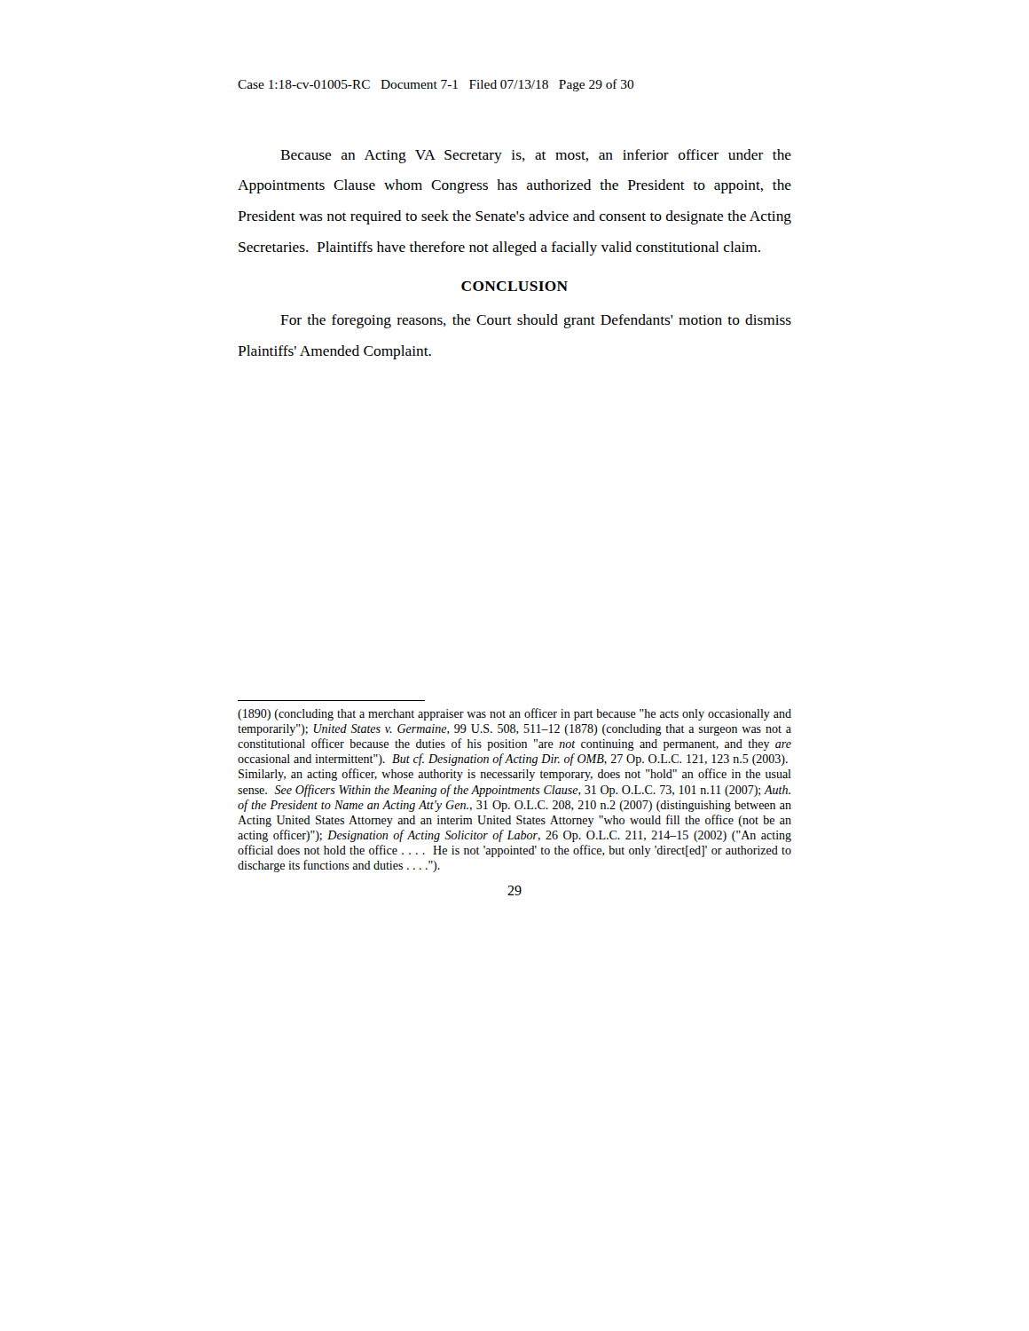Case 1:18-cv-01005-RC Document 7-1 Filed 07/13/18 Page 29 of 30
Because an Acting VA Secretary is, at most, an inferior officer under the Appointments Clause whom Congress has authorized the President to appoint, the President was not required to seek the Senate's advice and consent to designate the Acting Secretaries. Plaintiffs have therefore not alleged a facially valid constitutional claim.
CONCLUSION
For the foregoing reasons, the Court should grant Defendants' motion to dismiss Plaintiffs' Amended Complaint.
(1890) (concluding that a merchant appraiser was not an officer in part because "he acts only occasionally and temporarily"); United States v. Germaine, 99 U.S. 508, 511–12 (1878) (concluding that a surgeon was not a constitutional officer because the duties of his position "are not continuing and permanent, and they are occasional and intermittent"). But cf. Designation of Acting Dir. of OMB, 27 Op. O.L.C. 121, 123 n.5 (2003). Similarly, an acting officer, whose authority is necessarily temporary, does not "hold" an office in the usual sense. See Officers Within the Meaning of the Appointments Clause, 31 Op. O.L.C. 73, 101 n.11 (2007); Auth. of the President to Name an Acting Att'y Gen., 31 Op. O.L.C. 208, 210 n.2 (2007) (distinguishing between an Acting United States Attorney and an interim United States Attorney "who would fill the office (not be an acting officer)"); Designation of Acting Solicitor of Labor, 26 Op. O.L.C. 211, 214–15 (2002) ("An acting official does not hold the office . . . . He is not 'appointed' to the office, but only 'direct[ed]' or authorized to discharge its functions and duties . . . .").
29